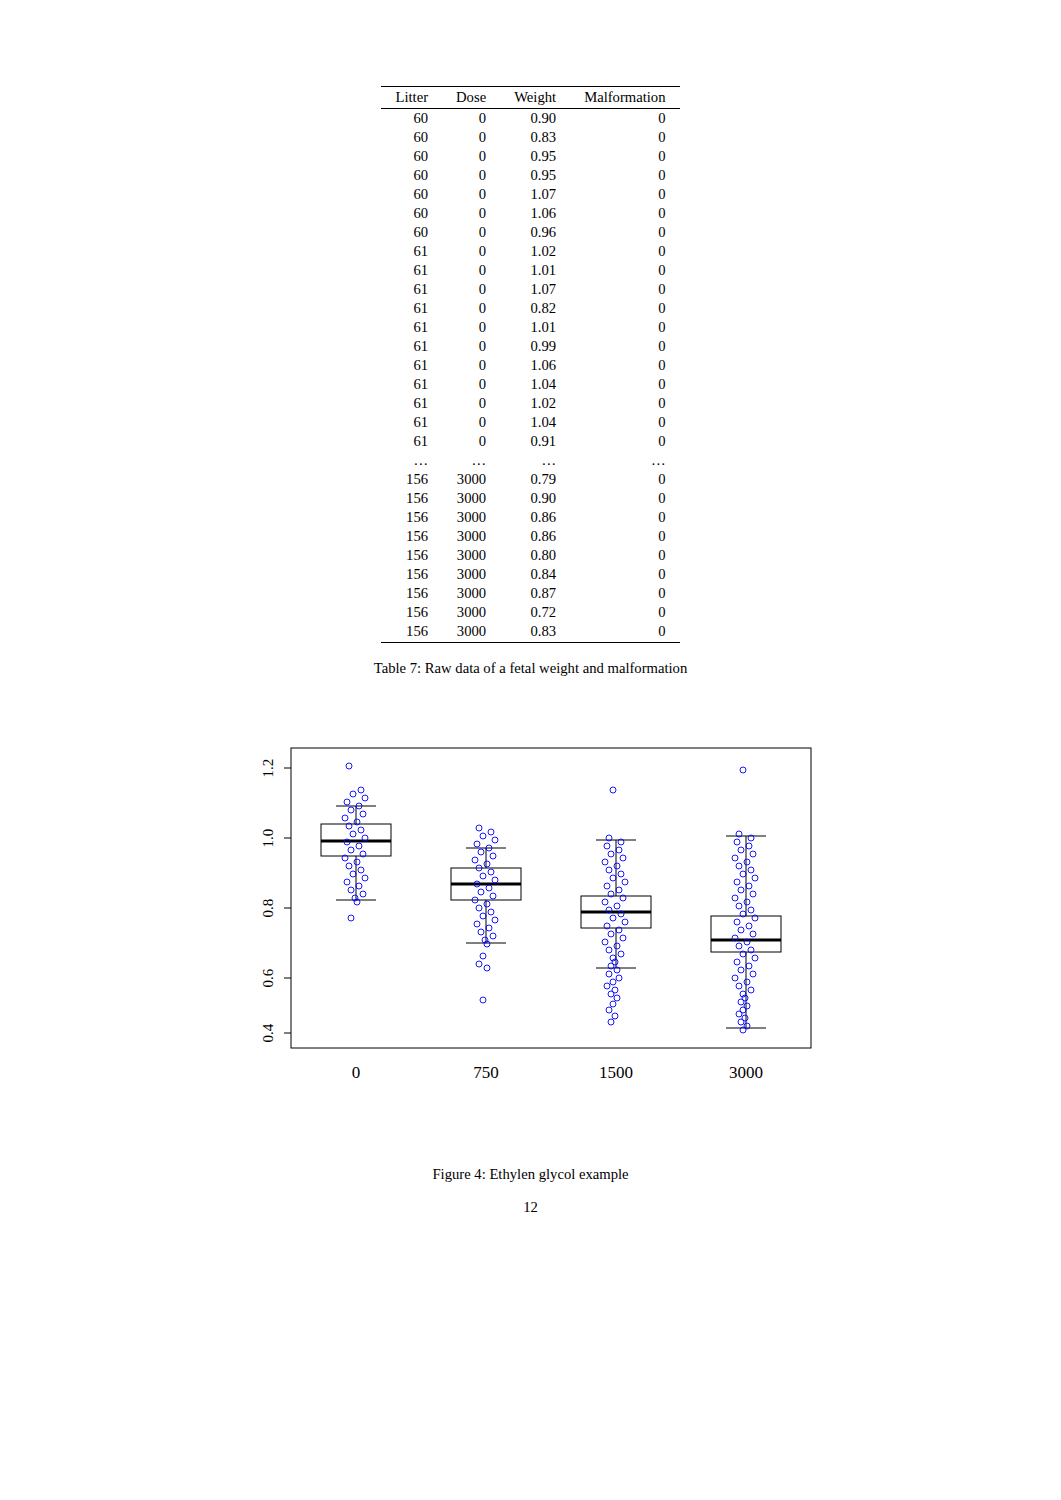| Litter | Dose | Weight | Malformation |
| --- | --- | --- | --- |
| 60 | 0 | 0.90 | 0 |
| 60 | 0 | 0.83 | 0 |
| 60 | 0 | 0.95 | 0 |
| 60 | 0 | 0.95 | 0 |
| 60 | 0 | 1.07 | 0 |
| 60 | 0 | 1.06 | 0 |
| 60 | 0 | 0.96 | 0 |
| 61 | 0 | 1.02 | 0 |
| 61 | 0 | 1.01 | 0 |
| 61 | 0 | 1.07 | 0 |
| 61 | 0 | 0.82 | 0 |
| 61 | 0 | 1.01 | 0 |
| 61 | 0 | 0.99 | 0 |
| 61 | 0 | 1.06 | 0 |
| 61 | 0 | 1.04 | 0 |
| 61 | 0 | 1.02 | 0 |
| 61 | 0 | 1.04 | 0 |
| 61 | 0 | 0.91 | 0 |
| … | … | … | … |
| 156 | 3000 | 0.79 | 0 |
| 156 | 3000 | 0.90 | 0 |
| 156 | 3000 | 0.86 | 0 |
| 156 | 3000 | 0.86 | 0 |
| 156 | 3000 | 0.80 | 0 |
| 156 | 3000 | 0.84 | 0 |
| 156 | 3000 | 0.87 | 0 |
| 156 | 3000 | 0.72 | 0 |
| 156 | 3000 | 0.83 | 0 |
Table 7: Raw data of a fetal weight and malformation
1.2 1.2 1.0 0.8 0.6 0.4 0 750 1500 3000
Figure 4: Ethylen glycol example
12